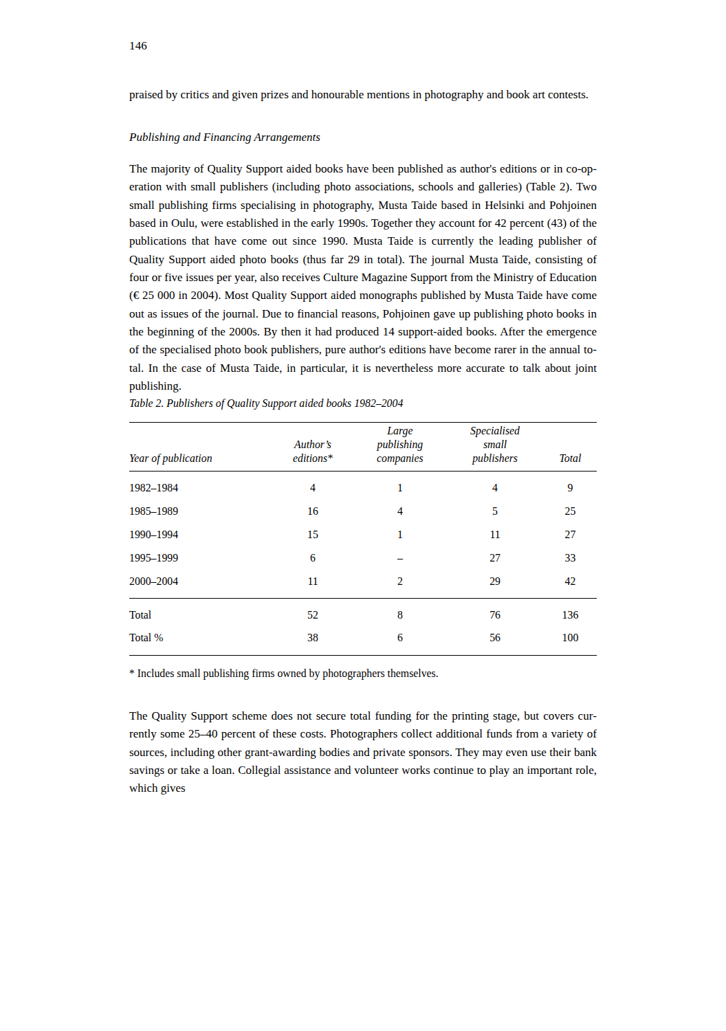146
praised by critics and given prizes and honourable mentions in photography and book art contests.
Publishing and Financing Arrangements
The majority of Quality Support aided books have been published as author's editions or in co-operation with small publishers (including photo associations, schools and galleries) (Table 2). Two small publishing firms specialising in photography, Musta Taide based in Helsinki and Pohjoinen based in Oulu, were established in the early 1990s. Together they account for 42 percent (43) of the publications that have come out since 1990. Musta Taide is currently the leading publisher of Quality Support aided photo books (thus far 29 in total). The journal Musta Taide, consisting of four or five issues per year, also receives Culture Magazine Support from the Ministry of Education (€ 25 000 in 2004). Most Quality Support aided monographs published by Musta Taide have come out as issues of the journal. Due to financial reasons, Pohjoinen gave up publishing photo books in the beginning of the 2000s. By then it had produced 14 support-aided books. After the emergence of the specialised photo book publishers, pure author's editions have become rarer in the annual total. In the case of Musta Taide, in particular, it is nevertheless more accurate to talk about joint publishing.
Table 2. Publishers of Quality Support aided books 1982–2004
| Year of publication | Author’s editions* | Large publishing companies | Specialised small publishers | Total |
| --- | --- | --- | --- | --- |
| 1982–1984 | 4 | 1 | 4 | 9 |
| 1985–1989 | 16 | 4 | 5 | 25 |
| 1990–1994 | 15 | 1 | 11 | 27 |
| 1995–1999 | 6 | – | 27 | 33 |
| 2000–2004 | 11 | 2 | 29 | 42 |
| Total | 52 | 8 | 76 | 136 |
| Total % | 38 | 6 | 56 | 100 |
* Includes small publishing firms owned by photographers themselves.
The Quality Support scheme does not secure total funding for the printing stage, but covers currently some 25–40 percent of these costs. Photographers collect additional funds from a variety of sources, including other grant-awarding bodies and private sponsors. They may even use their bank savings or take a loan. Collegial assistance and volunteer works continue to play an important role, which gives